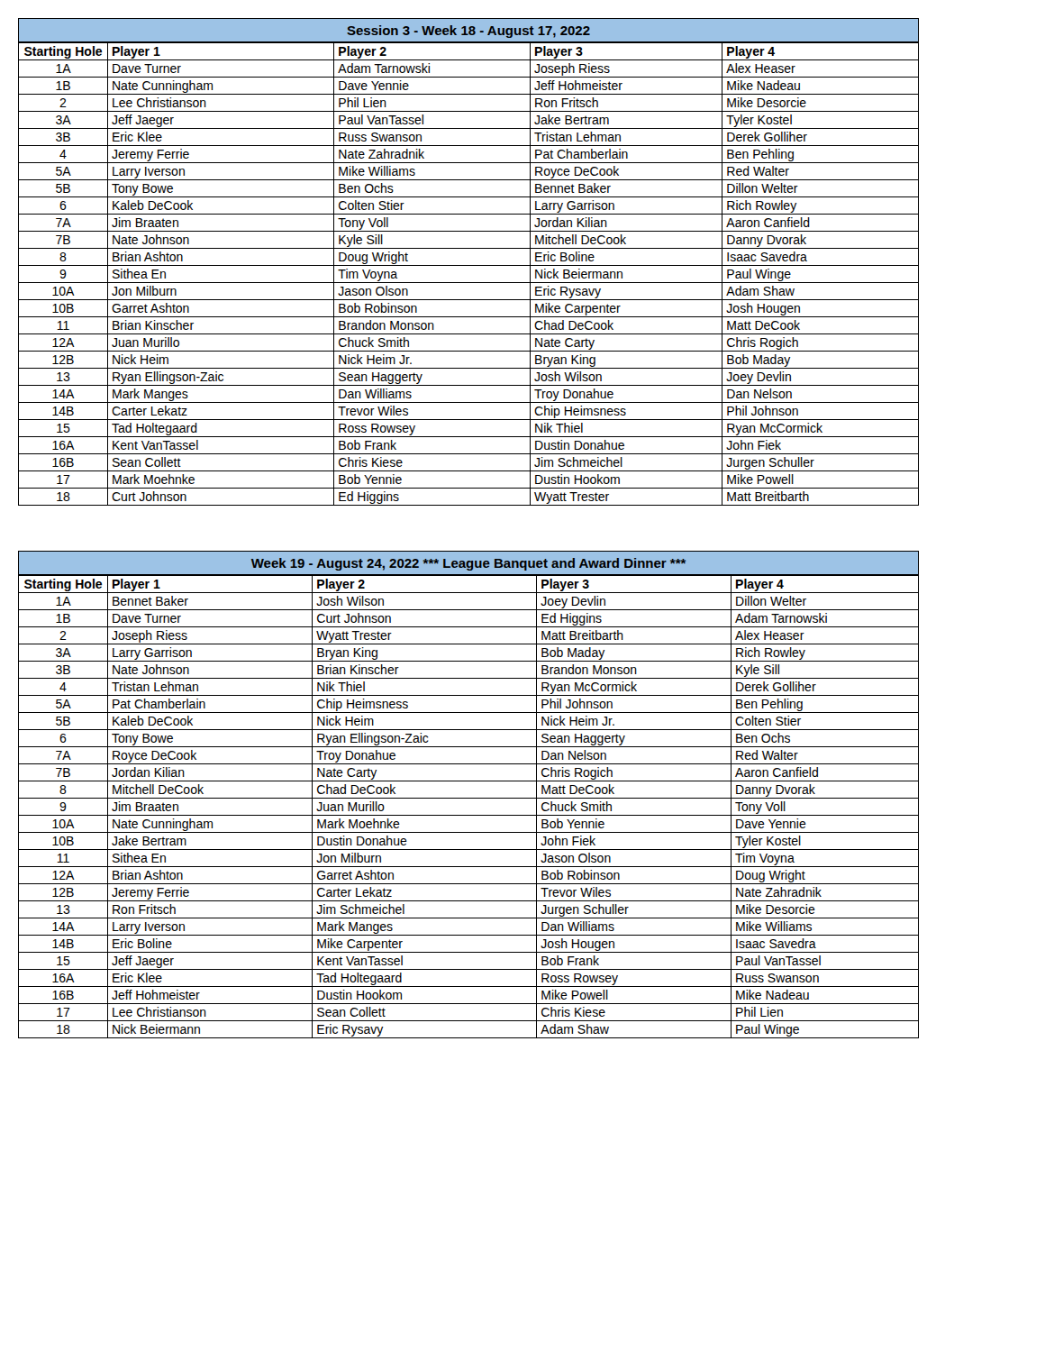Session 3 - Week 18 - August 17, 2022
| Starting Hole | Player 1 | Player 2 | Player 3 | Player 4 |
| --- | --- | --- | --- | --- |
| 1A | Dave Turner | Adam Tarnowski | Joseph Riess | Alex Heaser |
| 1B | Nate Cunningham | Dave Yennie | Jeff Hohmeister | Mike Nadeau |
| 2 | Lee Christianson | Phil Lien | Ron Fritsch | Mike Desorcie |
| 3A | Jeff Jaeger | Paul VanTassel | Jake Bertram | Tyler Kostel |
| 3B | Eric Klee | Russ Swanson | Tristan Lehman | Derek Golliher |
| 4 | Jeremy Ferrie | Nate Zahradnik | Pat Chamberlain | Ben Pehling |
| 5A | Larry Iverson | Mike Williams | Royce DeCook | Red Walter |
| 5B | Tony Bowe | Ben Ochs | Bennet Baker | Dillon Welter |
| 6 | Kaleb DeCook | Colten Stier | Larry Garrison | Rich Rowley |
| 7A | Jim Braaten | Tony Voll | Jordan Kilian | Aaron Canfield |
| 7B | Nate Johnson | Kyle Sill | Mitchell DeCook | Danny Dvorak |
| 8 | Brian Ashton | Doug Wright | Eric Boline | Isaac Savedra |
| 9 | Sithea En | Tim Voyna | Nick Beiermann | Paul Winge |
| 10A | Jon Milburn | Jason Olson | Eric Rysavy | Adam Shaw |
| 10B | Garret Ashton | Bob Robinson | Mike Carpenter | Josh Hougen |
| 11 | Brian Kinscher | Brandon Monson | Chad DeCook | Matt DeCook |
| 12A | Juan Murillo | Chuck Smith | Nate Carty | Chris Rogich |
| 12B | Nick Heim | Nick Heim Jr. | Bryan King | Bob Maday |
| 13 | Ryan Ellingson-Zaic | Sean Haggerty | Josh Wilson | Joey Devlin |
| 14A | Mark Manges | Dan Williams | Troy Donahue | Dan Nelson |
| 14B | Carter Lekatz | Trevor Wiles | Chip Heimsness | Phil Johnson |
| 15 | Tad Holtegaard | Ross Rowsey | Nik Thiel | Ryan McCormick |
| 16A | Kent VanTassel | Bob Frank | Dustin Donahue | John Fiek |
| 16B | Sean Collett | Chris Kiese | Jim Schmeichel | Jurgen Schuller |
| 17 | Mark Moehnke | Bob Yennie | Dustin Hookom | Mike Powell |
| 18 | Curt Johnson | Ed Higgins | Wyatt Trester | Matt Breitbarth |
Week 19 - August 24, 2022 *** League Banquet and Award Dinner ***
| Starting Hole | Player 1 | Player 2 | Player 3 | Player 4 |
| --- | --- | --- | --- | --- |
| 1A | Bennet Baker | Josh Wilson | Joey Devlin | Dillon Welter |
| 1B | Dave Turner | Curt Johnson | Ed Higgins | Adam Tarnowski |
| 2 | Joseph Riess | Wyatt Trester | Matt Breitbarth | Alex Heaser |
| 3A | Larry Garrison | Bryan King | Bob Maday | Rich Rowley |
| 3B | Nate Johnson | Brian Kinscher | Brandon Monson | Kyle Sill |
| 4 | Tristan Lehman | Nik Thiel | Ryan McCormick | Derek Golliher |
| 5A | Pat Chamberlain | Chip Heimsness | Phil Johnson | Ben Pehling |
| 5B | Kaleb DeCook | Nick Heim | Nick Heim Jr. | Colten Stier |
| 6 | Tony Bowe | Ryan Ellingson-Zaic | Sean Haggerty | Ben Ochs |
| 7A | Royce DeCook | Troy Donahue | Dan Nelson | Red Walter |
| 7B | Jordan Kilian | Nate Carty | Chris Rogich | Aaron Canfield |
| 8 | Mitchell DeCook | Chad DeCook | Matt DeCook | Danny Dvorak |
| 9 | Jim Braaten | Juan Murillo | Chuck Smith | Tony Voll |
| 10A | Nate Cunningham | Mark Moehnke | Bob Yennie | Dave Yennie |
| 10B | Jake Bertram | Dustin Donahue | John Fiek | Tyler Kostel |
| 11 | Sithea En | Jon Milburn | Jason Olson | Tim Voyna |
| 12A | Brian Ashton | Garret Ashton | Bob Robinson | Doug Wright |
| 12B | Jeremy Ferrie | Carter Lekatz | Trevor Wiles | Nate Zahradnik |
| 13 | Ron Fritsch | Jim Schmeichel | Jurgen Schuller | Mike Desorcie |
| 14A | Larry Iverson | Mark Manges | Dan Williams | Mike Williams |
| 14B | Eric Boline | Mike Carpenter | Josh Hougen | Isaac Savedra |
| 15 | Jeff Jaeger | Kent VanTassel | Bob Frank | Paul VanTassel |
| 16A | Eric Klee | Tad Holtegaard | Ross Rowsey | Russ Swanson |
| 16B | Jeff Hohmeister | Dustin Hookom | Mike Powell | Mike Nadeau |
| 17 | Lee Christianson | Sean Collett | Chris Kiese | Phil Lien |
| 18 | Nick Beiermann | Eric Rysavy | Adam Shaw | Paul Winge |